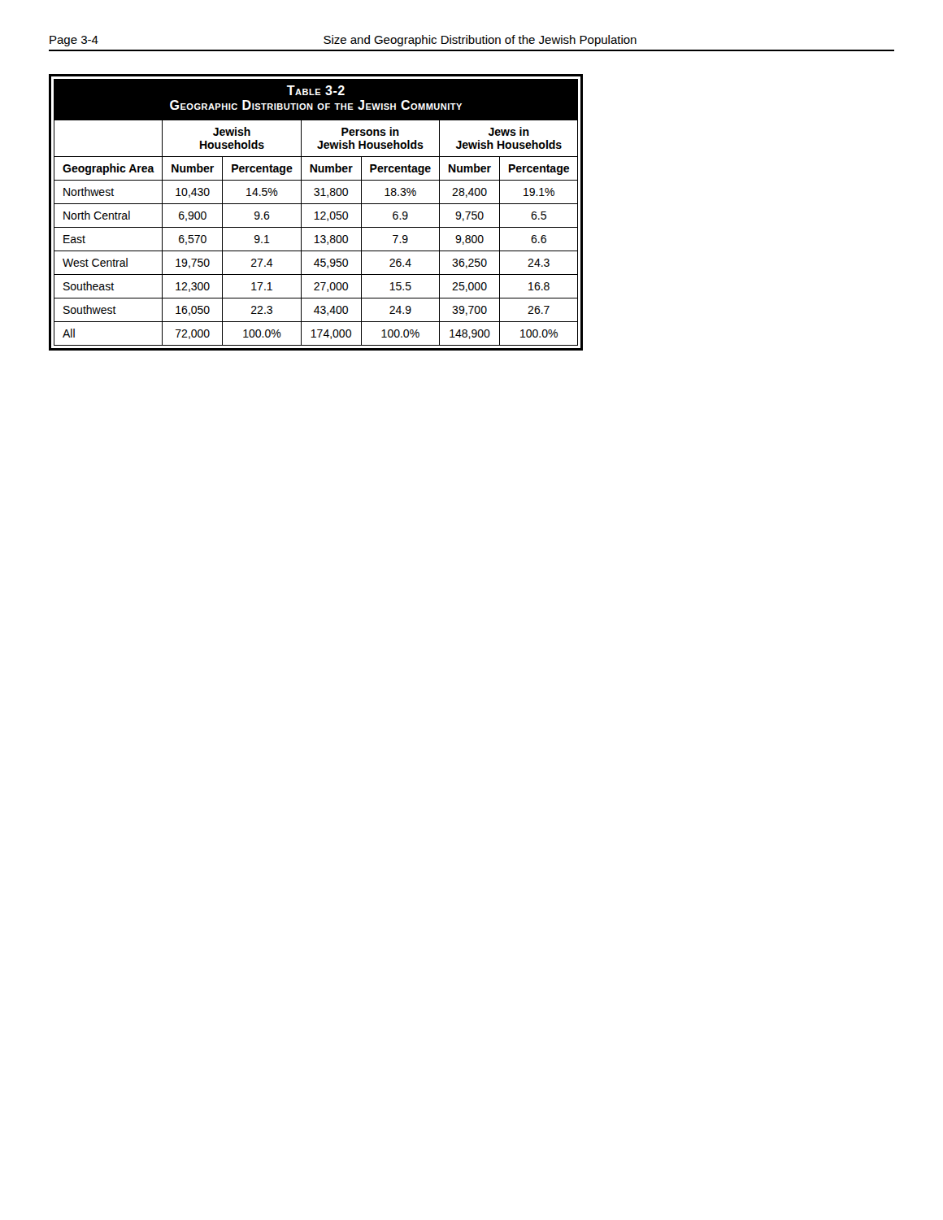Page 3-4 Size and Geographic Distribution of the Jewish Population
Table 3-2 Geographic Distribution of the Jewish Community
| | Jewish Households | Persons in Jewish Households | Jews in Jewish Households |
| --- | --- | --- | --- |
| Geographic Area | Number | Percentage | Number | Percentage | Number | Percentage |
| Northwest | 10,430 | 14.5% | 31,800 | 18.3% | 28,400 | 19.1% |
| North Central | 6,900 | 9.6 | 12,050 | 6.9 | 9,750 | 6.5 |
| East | 6,570 | 9.1 | 13,800 | 7.9 | 9,800 | 6.6 |
| West Central | 19,750 | 27.4 | 45,950 | 26.4 | 36,250 | 24.3 |
| Southeast | 12,300 | 17.1 | 27,000 | 15.5 | 25,000 | 16.8 |
| Southwest | 16,050 | 22.3 | 43,400 | 24.9 | 39,700 | 26.7 |
| All | 72,000 | 100.0% | 174,000 | 100.0% | 148,900 | 100.0% |